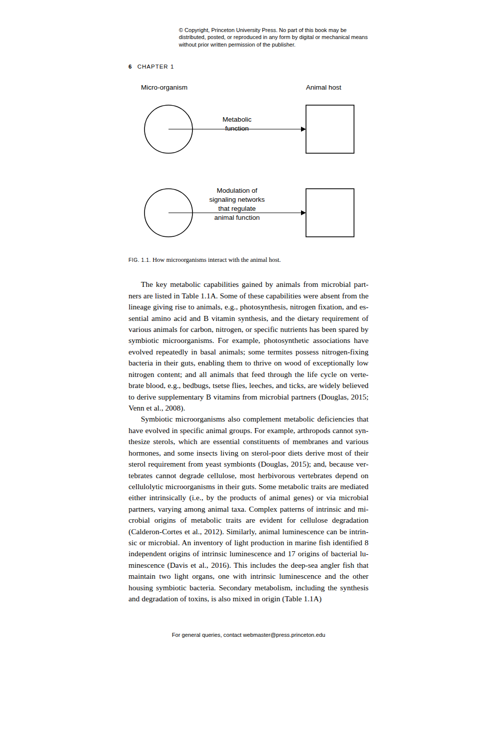© Copyright, Princeton University Press. No part of this book may be distributed, posted, or reproduced in any form by digital or mechanical means without prior written permission of the publisher.
6 CHAPTER 1
Micro-organism Animal host Metabolic function Modulation of signaling networks that regulate animal function
Fig. 1.1. How microorganisms interact with the animal host.
The key metabolic capabilities gained by animals from microbial partners are listed in Table 1.1A. Some of these capabilities were absent from the lineage giving rise to animals, e.g., photosynthesis, nitrogen fixation, and essential amino acid and B vitamin synthesis, and the dietary requirement of various animals for carbon, nitrogen, or specific nutrients has been spared by symbiotic microorganisms. For example, photosynthetic associations have evolved repeatedly in basal animals; some termites possess nitrogen-fixing bacteria in their guts, enabling them to thrive on wood of exceptionally low nitrogen content; and all animals that feed through the life cycle on vertebrate blood, e.g., bedbugs, tsetse flies, leeches, and ticks, are widely believed to derive supplementary B vitamins from microbial partners (Douglas, 2015; Venn et al., 2008).
Symbiotic microorganisms also complement metabolic deficiencies that have evolved in specific animal groups. For example, arthropods cannot synthesize sterols, which are essential constituents of membranes and various hormones, and some insects living on sterol-poor diets derive most of their sterol requirement from yeast symbionts (Douglas, 2015); and, because vertebrates cannot degrade cellulose, most herbivorous vertebrates depend on cellulolytic microorganisms in their guts. Some metabolic traits are mediated either intrinsically (i.e., by the products of animal genes) or via microbial partners, varying among animal taxa. Complex patterns of intrinsic and microbial origins of metabolic traits are evident for cellulose degradation (Calderon-Cortes et al., 2012). Similarly, animal luminescence can be intrinsic or microbial. An inventory of light production in marine fish identified 8 independent origins of intrinsic luminescence and 17 origins of bacterial luminescence (Davis et al., 2016). This includes the deep-sea angler fish that maintain two light organs, one with intrinsic luminescence and the other housing symbiotic bacteria. Secondary metabolism, including the synthesis and degradation of toxins, is also mixed in origin (Table 1.1A)
For general queries, contact webmaster@press.princeton.edu